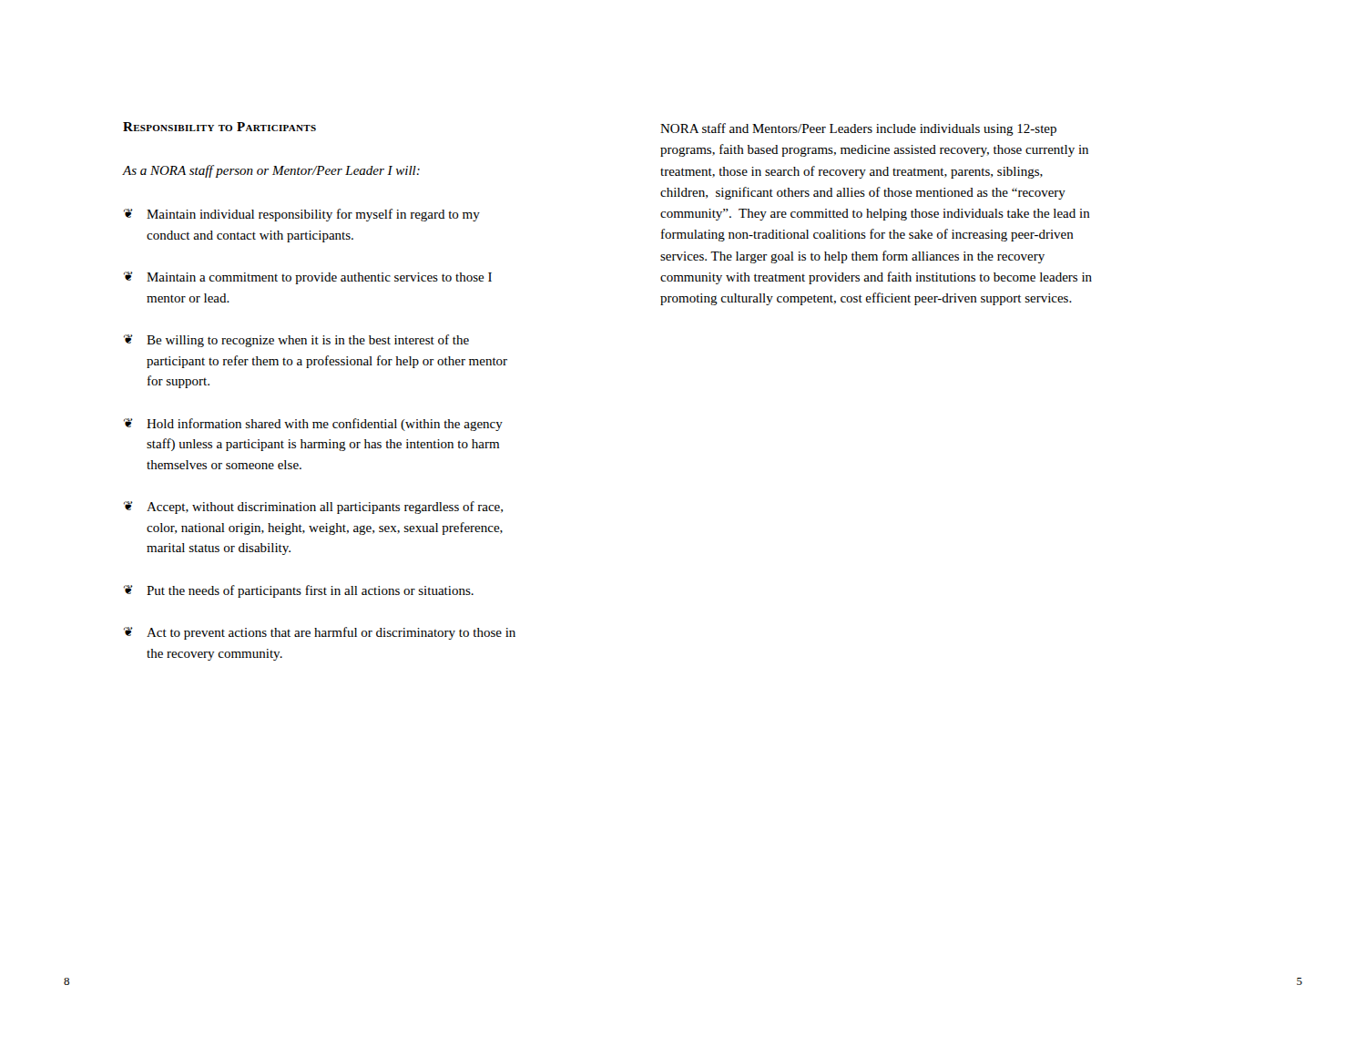Responsibility to Participants
As a NORA staff person or Mentor/Peer Leader I will:
Maintain individual responsibility for myself in regard to my conduct and contact with participants.
Maintain a commitment to provide authentic services to those I mentor or lead.
Be willing to recognize when it is in the best interest of the participant to refer them to a professional for help or other mentor for support.
Hold information shared with me confidential (within the agency staff) unless a participant is harming or has the intention to harm themselves or someone else.
Accept, without discrimination all participants regardless of race, color, national origin, height, weight, age, sex, sexual preference, marital status or disability.
Put the needs of participants first in all actions or situations.
Act to prevent actions that are harmful or discriminatory to those in the recovery community.
NORA staff and Mentors/Peer Leaders include individuals using 12-step programs, faith based programs, medicine assisted recovery, those currently in treatment, those in search of recovery and treatment, parents, siblings, children, significant others and allies of those mentioned as the “recovery community”. They are committed to helping those individuals take the lead in formulating non-traditional coalitions for the sake of increasing peer-driven services. The larger goal is to help them form alliances in the recovery community with treatment providers and faith institutions to become leaders in promoting culturally competent, cost efficient peer-driven support services.
8
5